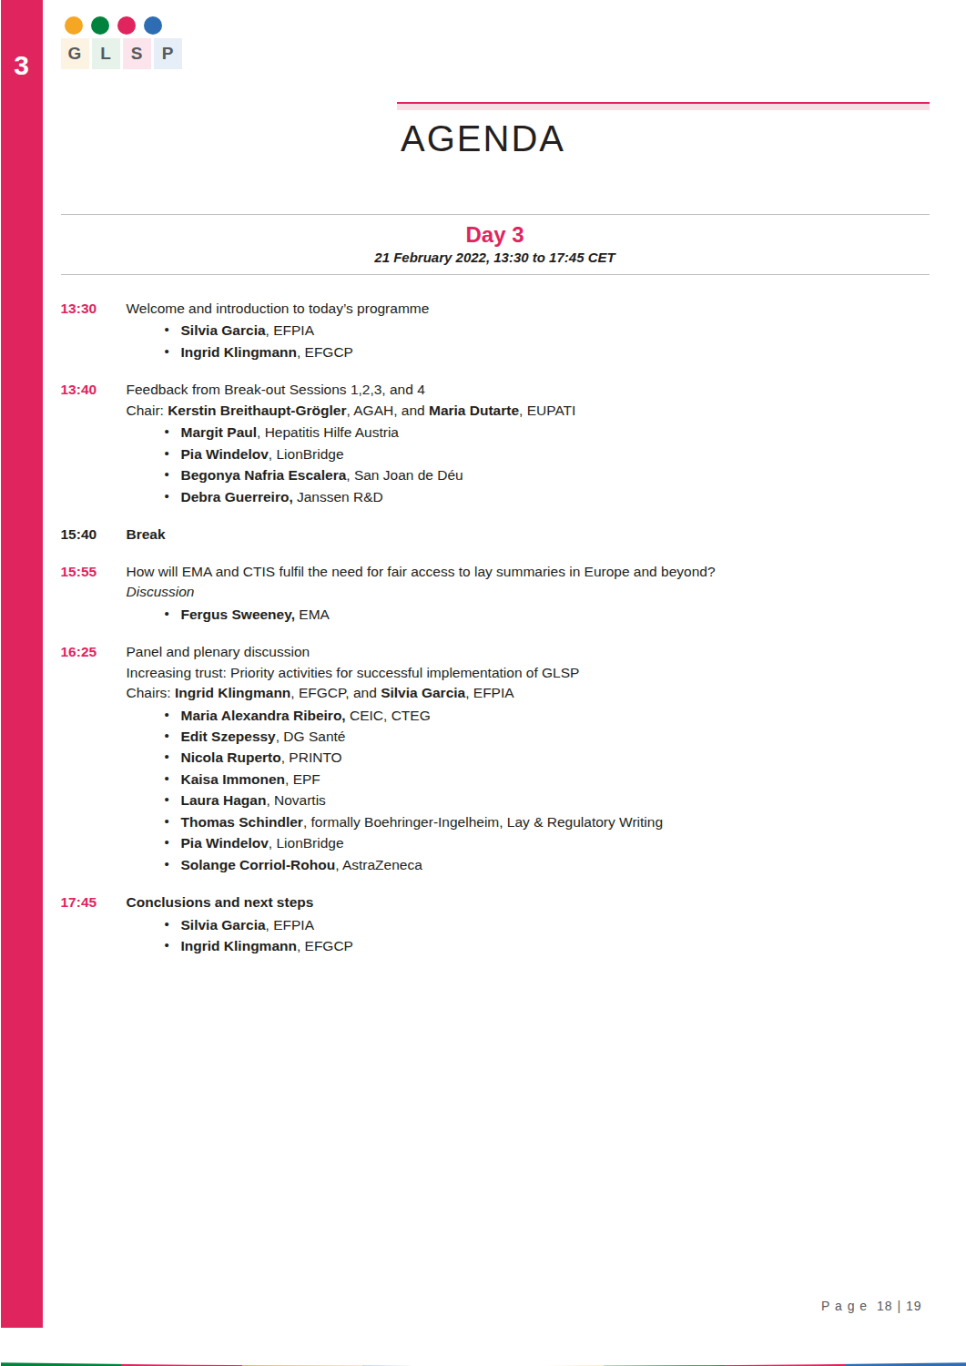3
GLSP
AGENDA
Day 3
21 February 2022, 13:30 to 17:45 CET
| 13:30 | Welcome and introduction to today’s programme Silvia Garcia , EFPIA Ingrid Klingmann , EFGCP |
| 13:40 | Feedback from Break-out Sessions 1,2,3, and 4 Chair: Kerstin Breithaupt-Grögler , AGAH, and Maria Dutarte , EUPATI Margit Paul , Hepatitis Hilfe Austria Pia Windelov , LionBridge Begonya Nafria Escalera , San Joan de Déu Debra Guerreiro, Janssen R&D |
| 15:40 | Break |
| 15:55 | How will EMA and CTIS fulfil the need for fair access to lay summaries in Europe and beyond? Discussion Fergus Sweeney, EMA |
| 16:25 | Panel and plenary discussion Increasing trust: Priority activities for successful implementation of GLSP Chairs: Ingrid Klingmann , EFGCP, and Silvia Garcia , EFPIA Maria Alexandra Ribeiro, CEIC, CTEG Edit Szepessy , DG Santé Nicola Ruperto , PRINTO Kaisa Immonen , EPF Laura Hagan , Novartis Thomas Schindler , formally Boehringer-Ingelheim, Lay & Regulatory Writing Pia Windelov , LionBridge Solange Corriol-Rohou , AstraZeneca |
| 17:45 | Conclusions and next steps Silvia Garcia , EFPIA Ingrid Klingmann , EFGCP |
P a g e 18 | 19